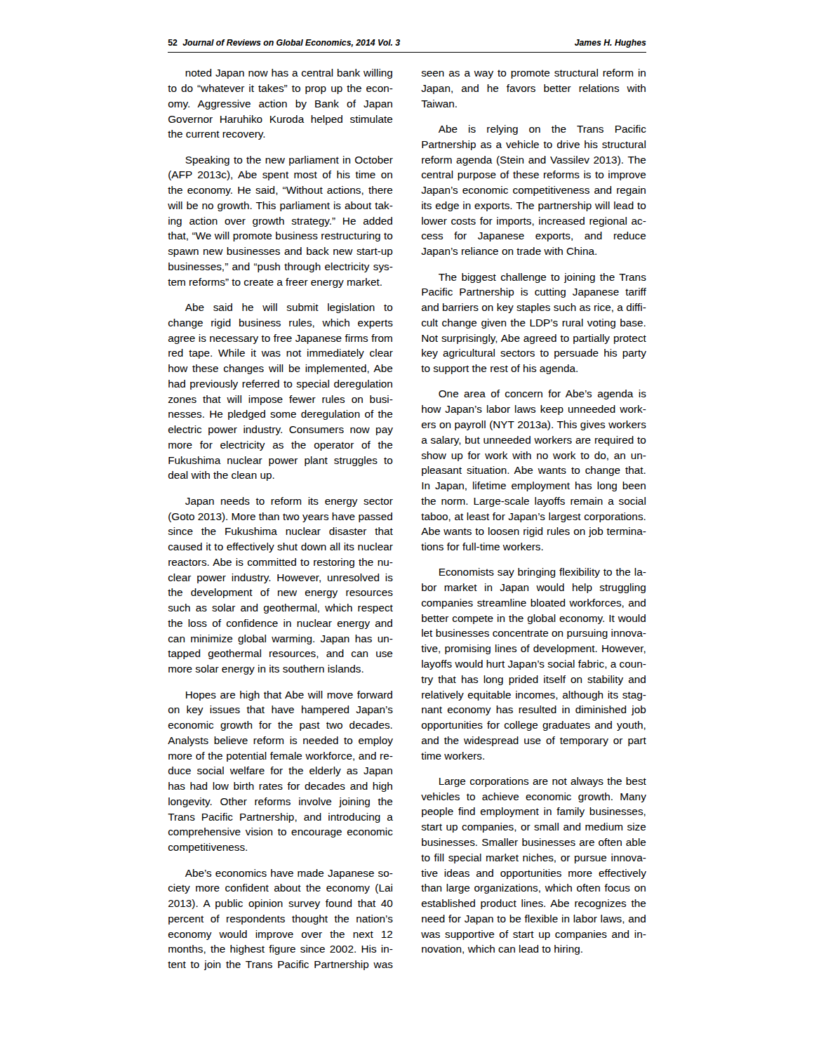52 Journal of Reviews on Global Economics, 2014 Vol. 3 James H. Hughes
noted Japan now has a central bank willing to do “whatever it takes” to prop up the economy. Aggressive action by Bank of Japan Governor Haruhiko Kuroda helped stimulate the current recovery.
Speaking to the new parliament in October (AFP 2013c), Abe spent most of his time on the economy. He said, “Without actions, there will be no growth. This parliament is about taking action over growth strategy.” He added that, “We will promote business restructuring to spawn new businesses and back new start-up businesses,” and “push through electricity system reforms” to create a freer energy market.
Abe said he will submit legislation to change rigid business rules, which experts agree is necessary to free Japanese firms from red tape. While it was not immediately clear how these changes will be implemented, Abe had previously referred to special deregulation zones that will impose fewer rules on businesses. He pledged some deregulation of the electric power industry. Consumers now pay more for electricity as the operator of the Fukushima nuclear power plant struggles to deal with the clean up.
Japan needs to reform its energy sector (Goto 2013). More than two years have passed since the Fukushima nuclear disaster that caused it to effectively shut down all its nuclear reactors. Abe is committed to restoring the nuclear power industry. However, unresolved is the development of new energy resources such as solar and geothermal, which respect the loss of confidence in nuclear energy and can minimize global warming. Japan has untapped geothermal resources, and can use more solar energy in its southern islands.
Hopes are high that Abe will move forward on key issues that have hampered Japan’s economic growth for the past two decades. Analysts believe reform is needed to employ more of the potential female workforce, and reduce social welfare for the elderly as Japan has had low birth rates for decades and high longevity. Other reforms involve joining the Trans Pacific Partnership, and introducing a comprehensive vision to encourage economic competitiveness.
Abe’s economics have made Japanese society more confident about the economy (Lai 2013). A public opinion survey found that 40 percent of respondents thought the nation’s economy would improve over the next 12 months, the highest figure since 2002. His intent to join the Trans Pacific Partnership was seen as a way to promote structural reform in Japan, and he favors better relations with Taiwan.
Abe is relying on the Trans Pacific Partnership as a vehicle to drive his structural reform agenda (Stein and Vassilev 2013). The central purpose of these reforms is to improve Japan’s economic competitiveness and regain its edge in exports. The partnership will lead to lower costs for imports, increased regional access for Japanese exports, and reduce Japan’s reliance on trade with China.
The biggest challenge to joining the Trans Pacific Partnership is cutting Japanese tariff and barriers on key staples such as rice, a difficult change given the LDP’s rural voting base. Not surprisingly, Abe agreed to partially protect key agricultural sectors to persuade his party to support the rest of his agenda.
One area of concern for Abe’s agenda is how Japan’s labor laws keep unneeded workers on payroll (NYT 2013a). This gives workers a salary, but unneeded workers are required to show up for work with no work to do, an unpleasant situation. Abe wants to change that. In Japan, lifetime employment has long been the norm. Large-scale layoffs remain a social taboo, at least for Japan’s largest corporations. Abe wants to loosen rigid rules on job terminations for full-time workers.
Economists say bringing flexibility to the labor market in Japan would help struggling companies streamline bloated workforces, and better compete in the global economy. It would let businesses concentrate on pursuing innovative, promising lines of development. However, layoffs would hurt Japan’s social fabric, a country that has long prided itself on stability and relatively equitable incomes, although its stagnant economy has resulted in diminished job opportunities for college graduates and youth, and the widespread use of temporary or part time workers.
Large corporations are not always the best vehicles to achieve economic growth. Many people find employment in family businesses, start up companies, or small and medium size businesses. Smaller businesses are often able to fill special market niches, or pursue innovative ideas and opportunities more effectively than large organizations, which often focus on established product lines. Abe recognizes the need for Japan to be flexible in labor laws, and was supportive of start up companies and innovation, which can lead to hiring.